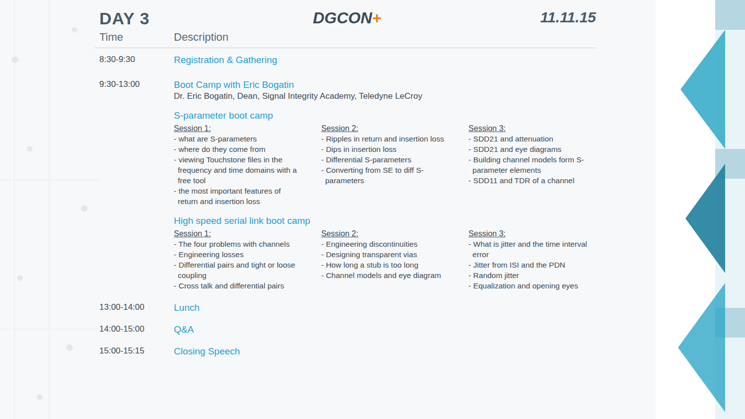DAY 3
DGCON+
11.11.15
Time
Description
8:30-9:30
Registration & Gathering
9:30-13:00
Boot Camp with Eric Bogatin
Dr. Eric Bogatin, Dean, Signal Integrity Academy, Teledyne LeCroy
S-parameter boot camp
Session 1:
- what are S-parameters
- where do they come from
- viewing Touchstone files in the frequency and time domains with a free tool
- the most important features of return and insertion loss
Session 2:
- Ripples in return and insertion loss
- Dips in insertion loss
- Differential S-parameters
- Converting from SE to diff S-parameters
Session 3:
- SDD21 and attenuation
- SDD21 and eye diagrams
- Building channel models form S-parameter elements
- SDD11 and TDR of a channel
High speed serial link boot camp
Session 1:
- The four problems with channels
- Engineering losses
- Differential pairs and tight or loose coupling
- Cross talk and differential pairs
Session 2:
- Engineering discontinuities
- Designing transparent vias
- How long a stub is too long
- Channel models and eye diagram
Session 3:
- What is jitter and the time interval error
- Jitter from ISI and the PDN
- Random jitter
- Equalization and opening eyes
13:00-14:00
Lunch
14:00-15:00
Q&A
15:00-15:15
Closing Speech